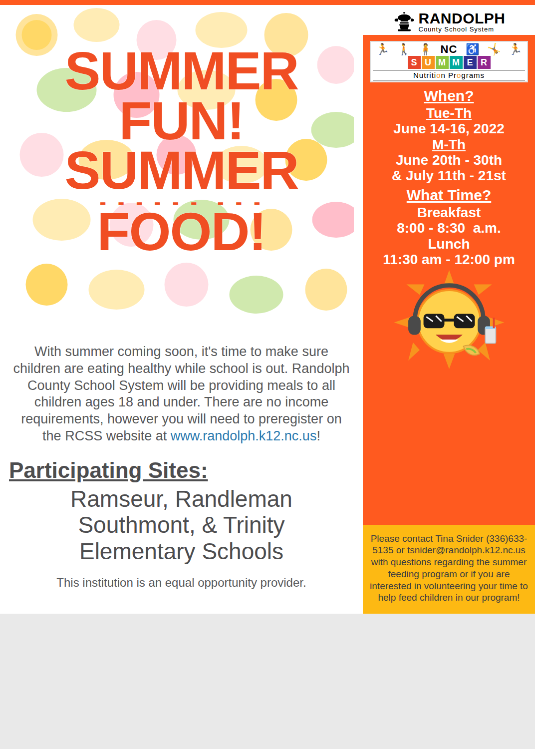SUMMER FUN! SUMMER - - - - - - - - - FOOD!
With summer coming soon, it's time to make sure children are eating healthy while school is out. Randolph County School System will be providing meals to all children ages 18 and under. There are no income requirements, however you will need to preregister on the RCSS website at www.randolph.k12.nc.us!
Participating Sites:
Ramseur, Randleman
Southmont, & Trinity
Elementary Schools
This institution is an equal opportunity provider.
RANDOLPH
County School System
🏃🚶🧍NC♿🤸🏃
SUMMER
Nutrition Programs
When?
Tue-Th
June 14-16, 2022
M-Th
June 20th - 30th
& July 11th - 21st
What Time?
Breakfast
8:00 - 8:30 a.m.
Lunch
11:30 am - 12:00 pm
Please contact Tina Snider (336)633-5135 or tsnider@randolph.k12.nc.us with questions regarding the summer feeding program or if you are interested in volunteering your time to help feed children in our program!